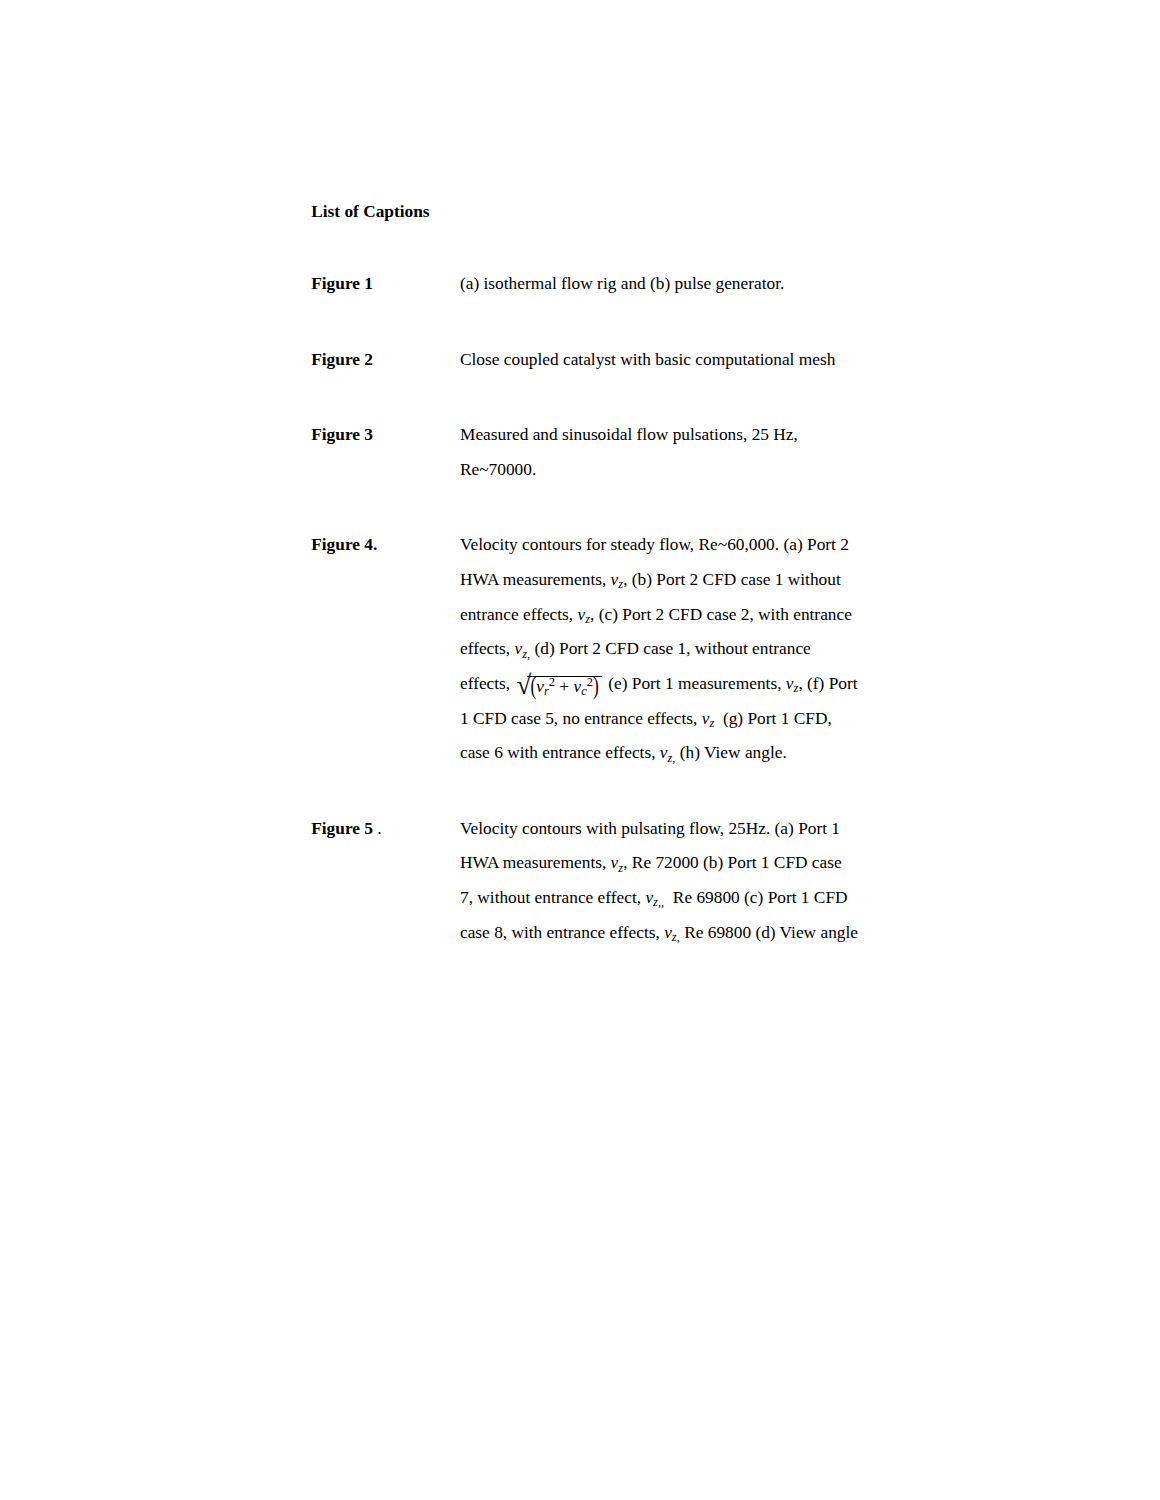List of Captions
Figure 1
(a) isothermal flow rig and (b) pulse generator.
Figure 2
Close coupled catalyst with basic computational mesh
Figure 3
Measured and sinusoidal flow pulsations, 25 Hz, Re~70000.
Figure 4.
Velocity contours for steady flow, Re~60,000. (a) Port 2 HWA measurements, vz, (b) Port 2 CFD case 1 without entrance effects, vz, (c) Port 2 CFD case 2, with entrance effects, vz, (d) Port 2 CFD case 1, without entrance effects, (vr2 + vc2) (e) Port 1 measurements, vz, (f) Port 1 CFD case 5, no entrance effects, vz (g) Port 1 CFD, case 6 with entrance effects, vz, (h) View angle.
Figure 5 .
Velocity contours with pulsating flow, 25Hz. (a) Port 1 HWA measurements, vz, Re 72000 (b) Port 1 CFD case 7, without entrance effect, vz,, Re 69800 (c) Port 1 CFD case 8, with entrance effects, vz, Re 69800 (d) View angle